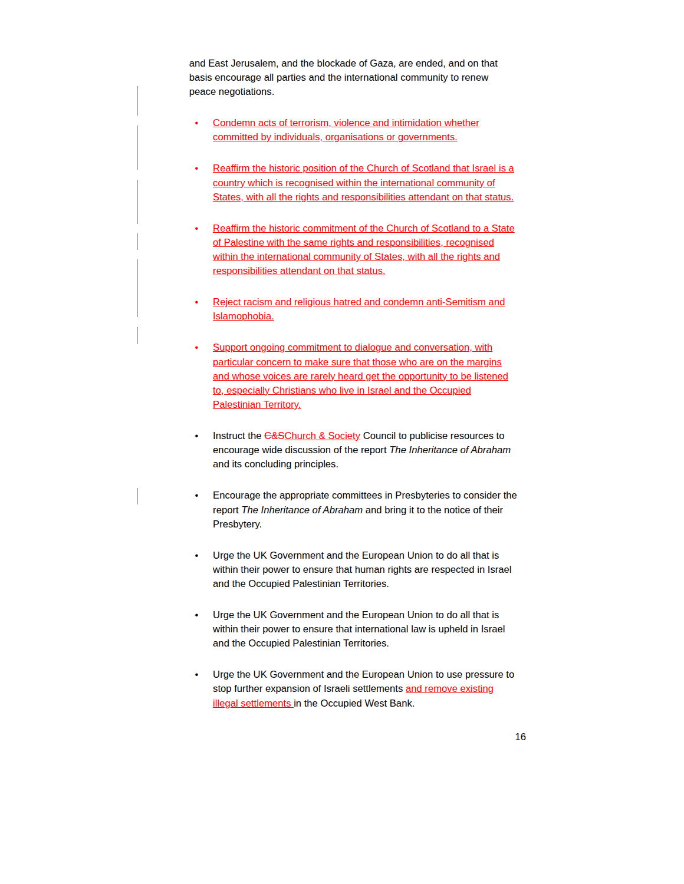and East Jerusalem, and the blockade of Gaza, are ended, and on that basis encourage all parties and the international community to renew peace negotiations.
Condemn acts of terrorism, violence and intimidation whether committed by individuals, organisations or governments.
Reaffirm the historic position of the Church of Scotland that Israel is a country which is recognised within the international community of States, with all the rights and responsibilities attendant on that status.
Reaffirm the historic commitment of the Church of Scotland to a State of Palestine with the same rights and responsibilities, recognised within the international community of States, with all the rights and responsibilities attendant on that status.
Reject racism and religious hatred and condemn anti-Semitism and Islamophobia.
Support ongoing commitment to dialogue and conversation, with particular concern to make sure that those who are on the margins and whose voices are rarely heard get the opportunity to be listened to, especially Christians who live in Israel and the Occupied Palestinian Territory.
Instruct the C&S Church & Society Council to publicise resources to encourage wide discussion of the report The Inheritance of Abraham and its concluding principles.
Encourage the appropriate committees in Presbyteries to consider the report The Inheritance of Abraham and bring it to the notice of their Presbytery.
Urge the UK Government and the European Union to do all that is within their power to ensure that human rights are respected in Israel and the Occupied Palestinian Territories.
Urge the UK Government and the European Union to do all that is within their power to ensure that international law is upheld in Israel and the Occupied Palestinian Territories.
Urge the UK Government and the European Union to use pressure to stop further expansion of Israeli settlements and remove existing illegal settlements in the Occupied West Bank.
16